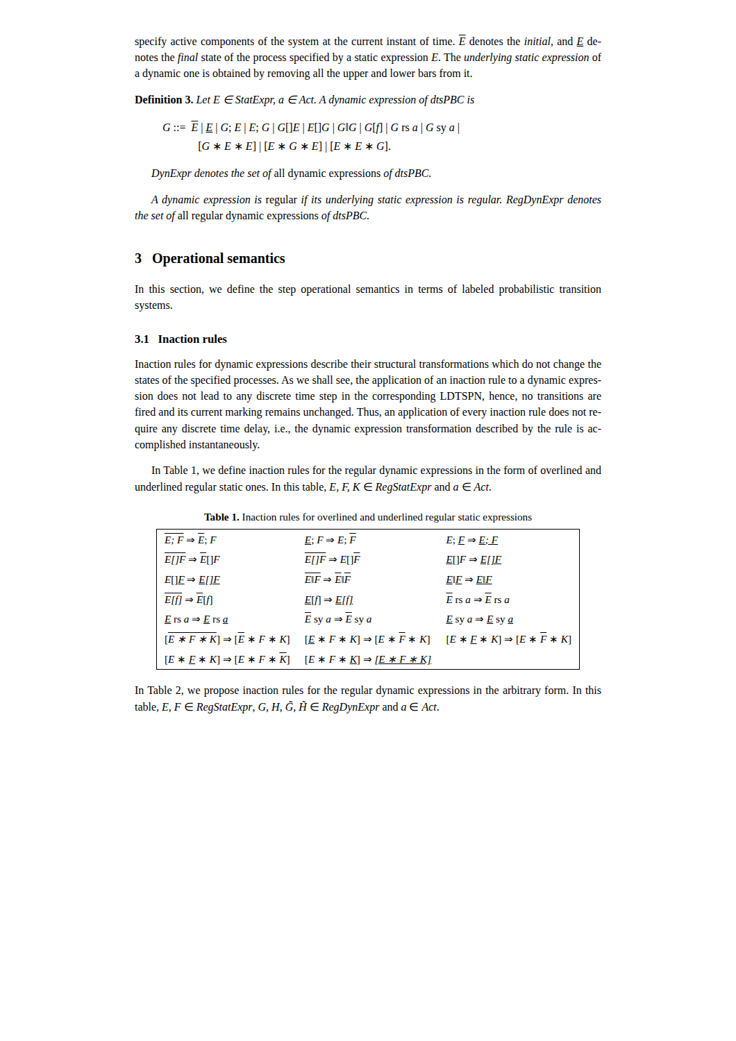specify active components of the system at the current instant of time. E denotes the initial, and E denotes the final state of the process specified by a static expression E. The underlying static expression of a dynamic one is obtained by removing all the upper and lower bars from it.
Definition 3. Let E ∈ StatExpr, a ∈ Act. A dynamic expression of dtsPBC is
G ::= E | E | G; E | E; G | G[]E | E[]G | G‖G | G[f] | G rs a | G sy a |
[G ∗ E ∗ E] | [E ∗ G ∗ E] | [E ∗ E ∗ G].
DynExpr denotes the set of all dynamic expressions of dtsPBC.
A dynamic expression is regular if its underlying static expression is regular. RegDynExpr denotes the set of all regular dynamic expressions of dtsPBC.
3 Operational semantics
In this section, we define the step operational semantics in terms of labeled probabilistic transition systems.
3.1 Inaction rules
Inaction rules for dynamic expressions describe their structural transformations which do not change the states of the specified processes. As we shall see, the application of an inaction rule to a dynamic expression does not lead to any discrete time step in the corresponding LDTSPN, hence, no transitions are fired and its current marking remains unchanged. Thus, an application of every inaction rule does not require any discrete time delay, i.e., the dynamic expression transformation described by the rule is accomplished instantaneously.
In Table 1, we define inaction rules for the regular dynamic expressions in the form of overlined and underlined regular static ones. In this table, E, F, K ∈ RegStatExpr and a ∈ Act.
Table 1. Inaction rules for overlined and underlined regular static expressions
| E; F ⇒ E ; F | E ; F ⇒ E ; F | E ; F ⇒ E; F |
| E[]F ⇒ E [] F | E[]F ⇒ E [] F | E [] F ⇒ E[]F |
| E [] F ⇒ E[]F | E‖F ⇒ E ‖ F | E ‖ F ⇒ E‖F |
| E[f] ⇒ E [ f ] | E [ f ] ⇒ E[f] | E rs a ⇒ E rs a |
| E rs a ⇒ E rs a | E sy a ⇒ E sy a | E sy a ⇒ E sy a |
| [ E ∗ F ∗ K ] ⇒ [ E ∗ F ∗ K ] | [ E ∗ F ∗ K ] ⇒ [ E ∗ F ∗ K ] | [ E ∗ F ∗ K ] ⇒ [ E ∗ F ∗ K ] |
| [ E ∗ F ∗ K ] ⇒ [ E ∗ F ∗ K ] | [ E ∗ F ∗ K ] ⇒ [E ∗ F ∗ K] | |
In Table 2, we propose inaction rules for the regular dynamic expressions in the arbitrary form. In this table, E, F ∈ RegStatExpr, G, H, G̃, H̃ ∈ RegDynExpr and a ∈ Act.